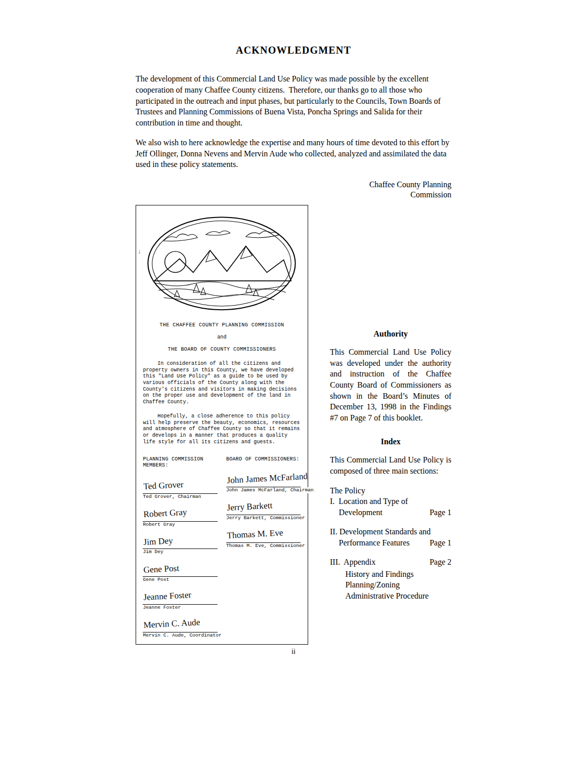ACKNOWLEDGMENT
The development of this Commercial Land Use Policy was made possible by the excellent cooperation of many Chaffee County citizens. Therefore, our thanks go to all those who participated in the outreach and input phases, but particularly to the Councils, Town Boards of Trustees and Planning Commissions of Buena Vista, Poncha Springs and Salida for their contribution in time and thought.
We also wish to here acknowledge the expertise and many hours of time devoted to this effort by Jeff Ollinger, Donna Nevens and Mervin Aude who collected, analyzed and assimilated the data used in these policy statements.
Chaffee County Planning
Commission
;
THE CHAFFEE COUNTY PLANNING COMMISSION
and
THE BOARD OF COUNTY COMMISSIONERS
In consideration of all the citizens and property owners in this County, we have developed this "Land Use Policy" as a guide to be used by various officials of the County along with the County's citizens and visitors in making decisions on the proper use and development of the land in Chaffee County.
Hopefully, a close adherence to this policy will help preserve the beauty, economics, resources and atmosphere of Chaffee County so that it remains or develops in a manner that produces a quality life style for all its citizens and guests.
PLANNING COMMISSION MEMBERS:
Ted Grover Ted Grover, Chairman
Robert Gray Robert Gray
Jim Dey Jim Dey
Gene Post Gene Post
Jeanne Foster Jeanne Foster
Mervin C. Aude Mervin C. Aude, Coordinator
BOARD OF COMMISSIONERS:
John James McFarland John James McFarland, Chairman
Jerry Barkett Jerry Barkett, Commissioner
Thomas M. Eve Thomas M. Eve, Commissioner
Authority
This Commercial Land Use Policy was developed under the authority and instruction of the Chaffee County Board of Commissioners as shown in the Board’s Minutes of December 13, 1998 in the Findings #7 on Page 7 of this booklet.
Index
This Commercial Land Use Policy is composed of three main sections:
The Policy
I. Location and Type of
Development Page 1
II. Development Standards and
Performance Features Page 1
III. Appendix Page 2
History and Findings
Planning/Zoning
Administrative Procedure
ii